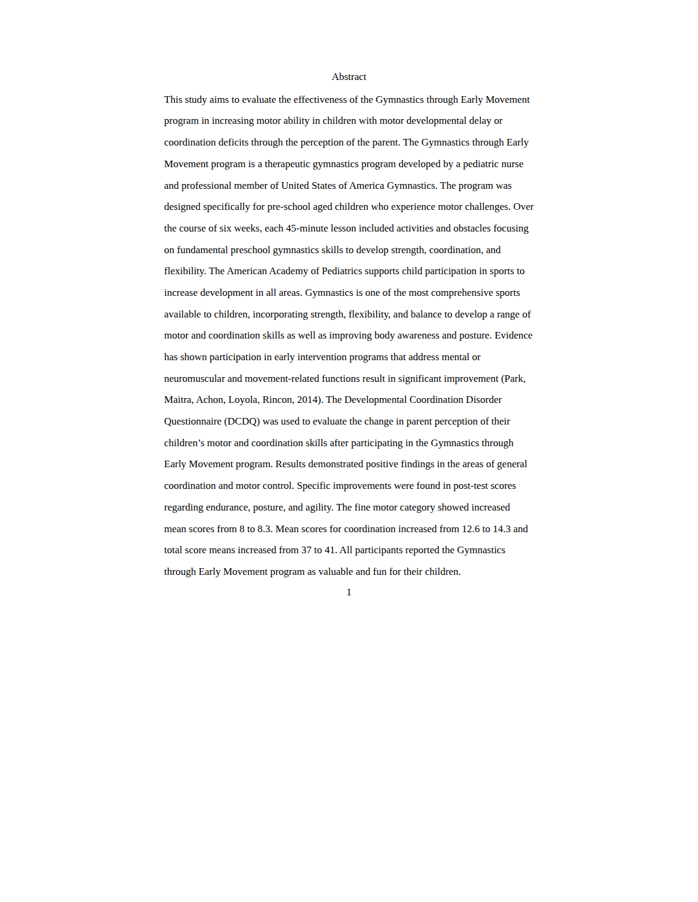Abstract
This study aims to evaluate the effectiveness of the Gymnastics through Early Movement program in increasing motor ability in children with motor developmental delay or coordination deficits through the perception of the parent. The Gymnastics through Early Movement program is a therapeutic gymnastics program developed by a pediatric nurse and professional member of United States of America Gymnastics. The program was designed specifically for pre-school aged children who experience motor challenges. Over the course of six weeks, each 45-minute lesson included activities and obstacles focusing on fundamental preschool gymnastics skills to develop strength, coordination, and flexibility. The American Academy of Pediatrics supports child participation in sports to increase development in all areas. Gymnastics is one of the most comprehensive sports available to children, incorporating strength, flexibility, and balance to develop a range of motor and coordination skills as well as improving body awareness and posture. Evidence has shown participation in early intervention programs that address mental or neuromuscular and movement-related functions result in significant improvement (Park, Maitra, Achon, Loyola, Rincon, 2014). The Developmental Coordination Disorder Questionnaire (DCDQ) was used to evaluate the change in parent perception of their children’s motor and coordination skills after participating in the Gymnastics through Early Movement program. Results demonstrated positive findings in the areas of general coordination and motor control. Specific improvements were found in post-test scores regarding endurance, posture, and agility. The fine motor category showed increased mean scores from 8 to 8.3. Mean scores for coordination increased from 12.6 to 14.3 and total score means increased from 37 to 41. All participants reported the Gymnastics through Early Movement program as valuable and fun for their children.
1